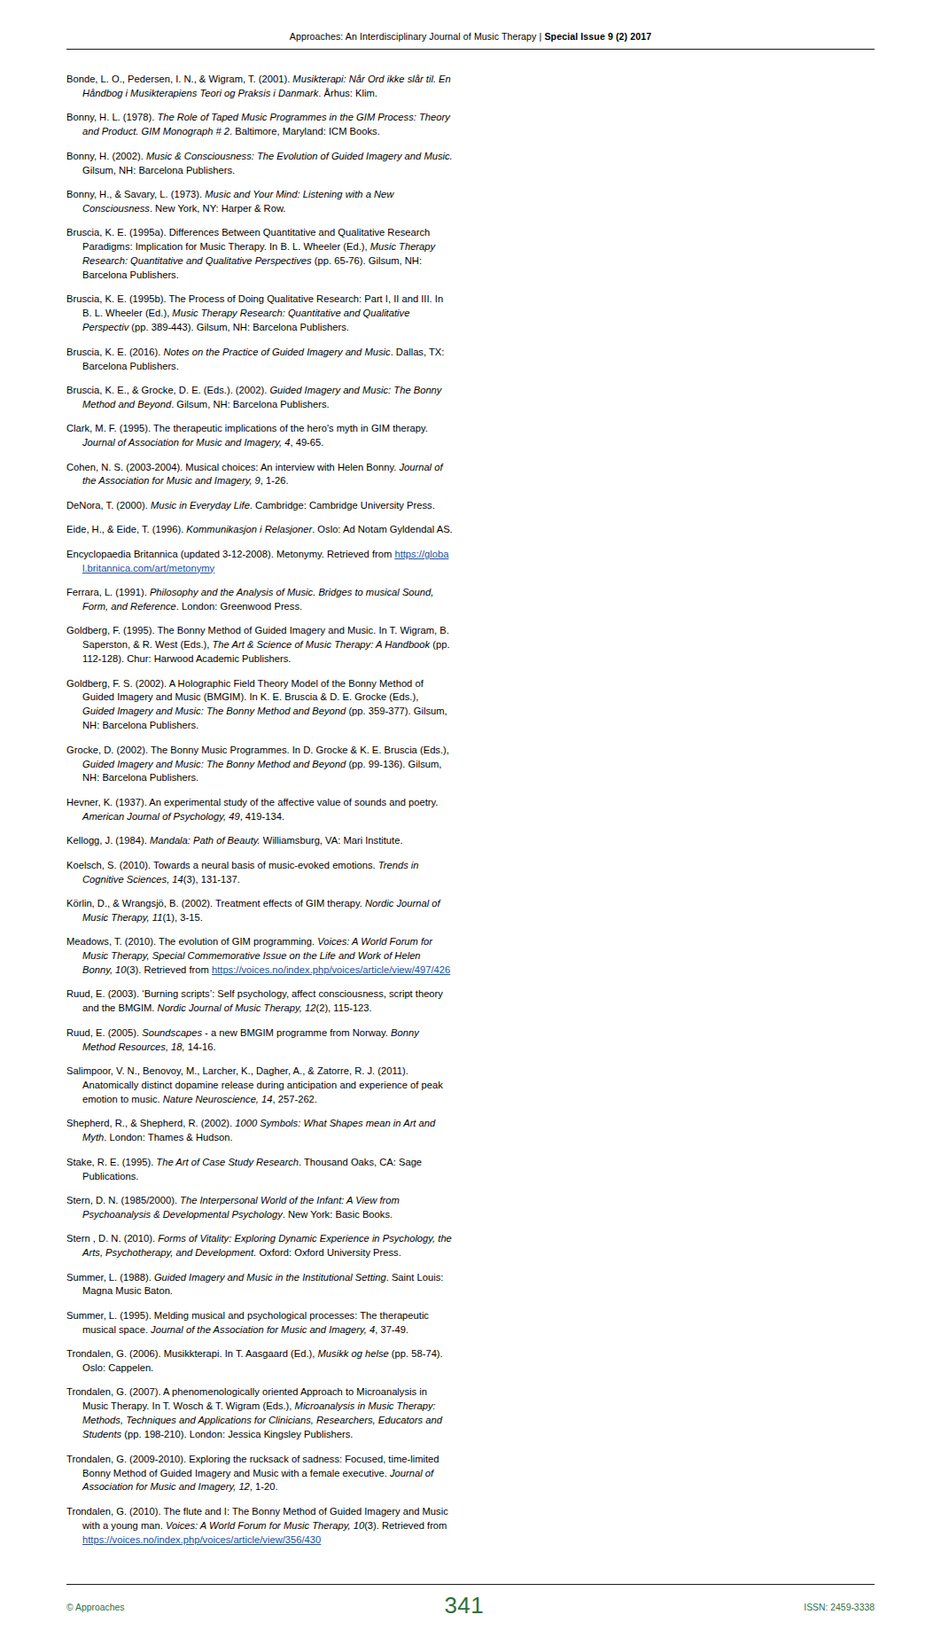Approaches: An Interdisciplinary Journal of Music Therapy | Special Issue 9 (2) 2017
Bonde, L. O., Pedersen, I. N., & Wigram, T. (2001). Musikterapi: Når Ord ikke slår til. En Håndbog i Musikterapiens Teori og Praksis i Danmark. Århus: Klim.
Bonny, H. L. (1978). The Role of Taped Music Programmes in the GIM Process: Theory and Product. GIM Monograph # 2. Baltimore, Maryland: ICM Books.
Bonny, H. (2002). Music & Consciousness: The Evolution of Guided Imagery and Music. Gilsum, NH: Barcelona Publishers.
Bonny, H., & Savary, L. (1973). Music and Your Mind: Listening with a New Consciousness. New York, NY: Harper & Row.
Bruscia, K. E. (1995a). Differences Between Quantitative and Qualitative Research Paradigms: Implication for Music Therapy. In B. L. Wheeler (Ed.), Music Therapy Research: Quantitative and Qualitative Perspectives (pp. 65-76). Gilsum, NH: Barcelona Publishers.
Bruscia, K. E. (1995b). The Process of Doing Qualitative Research: Part I, II and III. In B. L. Wheeler (Ed.), Music Therapy Research: Quantitative and Qualitative Perspectiv (pp. 389-443). Gilsum, NH: Barcelona Publishers.
Bruscia, K. E. (2016). Notes on the Practice of Guided Imagery and Music. Dallas, TX: Barcelona Publishers.
Bruscia, K. E., & Grocke, D. E. (Eds.). (2002). Guided Imagery and Music: The Bonny Method and Beyond. Gilsum, NH: Barcelona Publishers.
Clark, M. F. (1995). The therapeutic implications of the hero's myth in GIM therapy. Journal of Association for Music and Imagery, 4, 49-65.
Cohen, N. S. (2003-2004). Musical choices: An interview with Helen Bonny. Journal of the Association for Music and Imagery, 9, 1-26.
DeNora, T. (2000). Music in Everyday Life. Cambridge: Cambridge University Press.
Eide, H., & Eide, T. (1996). Kommunikasjon i Relasjoner. Oslo: Ad Notam Gyldendal AS.
Encyclopaedia Britannica (updated 3-12-2008). Metonymy. Retrieved from https://global.britannica.com/art/metonymy
Ferrara, L. (1991). Philosophy and the Analysis of Music. Bridges to musical Sound, Form, and Reference. London: Greenwood Press.
Goldberg, F. (1995). The Bonny Method of Guided Imagery and Music. In T. Wigram, B. Saperston, & R. West (Eds.), The Art & Science of Music Therapy: A Handbook (pp. 112-128). Chur: Harwood Academic Publishers.
Goldberg, F. S. (2002). A Holographic Field Theory Model of the Bonny Method of Guided Imagery and Music (BMGIM). In K. E. Bruscia & D. E. Grocke (Eds.), Guided Imagery and Music: The Bonny Method and Beyond (pp. 359-377). Gilsum, NH: Barcelona Publishers.
Grocke, D. (2002). The Bonny Music Programmes. In D. Grocke & K. E. Bruscia (Eds.), Guided Imagery and Music: The Bonny Method and Beyond (pp. 99-136). Gilsum, NH: Barcelona Publishers.
Hevner, K. (1937). An experimental study of the affective value of sounds and poetry. American Journal of Psychology, 49, 419-134.
Kellogg, J. (1984). Mandala: Path of Beauty. Williamsburg, VA: Mari Institute.
Koelsch, S. (2010). Towards a neural basis of music-evoked emotions. Trends in Cognitive Sciences, 14(3), 131-137.
Körlin, D., & Wrangsjö, B. (2002). Treatment effects of GIM therapy. Nordic Journal of Music Therapy, 11(1), 3-15.
Meadows, T. (2010). The evolution of GIM programming. Voices: A World Forum for Music Therapy, Special Commemorative Issue on the Life and Work of Helen Bonny, 10(3). Retrieved from https://voices.no/index.php/voices/article/view/497/426
Ruud, E. (2003). ‘Burning scripts’: Self psychology, affect consciousness, script theory and the BMGIM. Nordic Journal of Music Therapy, 12(2), 115-123.
Ruud, E. (2005). Soundscapes - a new BMGIM programme from Norway. Bonny Method Resources, 18, 14-16.
Salimpoor, V. N., Benovoy, M., Larcher, K., Dagher, A., & Zatorre, R. J. (2011). Anatomically distinct dopamine release during anticipation and experience of peak emotion to music. Nature Neuroscience, 14, 257-262.
Shepherd, R., & Shepherd, R. (2002). 1000 Symbols: What Shapes mean in Art and Myth. London: Thames & Hudson.
Stake, R. E. (1995). The Art of Case Study Research. Thousand Oaks, CA: Sage Publications.
Stern, D. N. (1985/2000). The Interpersonal World of the Infant: A View from Psychoanalysis & Developmental Psychology. New York: Basic Books.
Stern , D. N. (2010). Forms of Vitality: Exploring Dynamic Experience in Psychology, the Arts, Psychotherapy, and Development. Oxford: Oxford University Press.
Summer, L. (1988). Guided Imagery and Music in the Institutional Setting. Saint Louis: Magna Music Baton.
Summer, L. (1995). Melding musical and psychological processes: The therapeutic musical space. Journal of the Association for Music and Imagery, 4, 37-49.
Trondalen, G. (2006). Musikkterapi. In T. Aasgaard (Ed.), Musikk og helse (pp. 58-74). Oslo: Cappelen.
Trondalen, G. (2007). A phenomenologically oriented Approach to Microanalysis in Music Therapy. In T. Wosch & T. Wigram (Eds.), Microanalysis in Music Therapy: Methods, Techniques and Applications for Clinicians, Researchers, Educators and Students (pp. 198-210). London: Jessica Kingsley Publishers.
Trondalen, G. (2009-2010). Exploring the rucksack of sadness: Focused, time-limited Bonny Method of Guided Imagery and Music with a female executive. Journal of Association for Music and Imagery, 12, 1-20.
Trondalen, G. (2010). The flute and I: The Bonny Method of Guided Imagery and Music with a young man. Voices: A World Forum for Music Therapy, 10(3). Retrieved from https://voices.no/index.php/voices/article/view/356/430
© Approaches 341 ISSN: 2459-3338